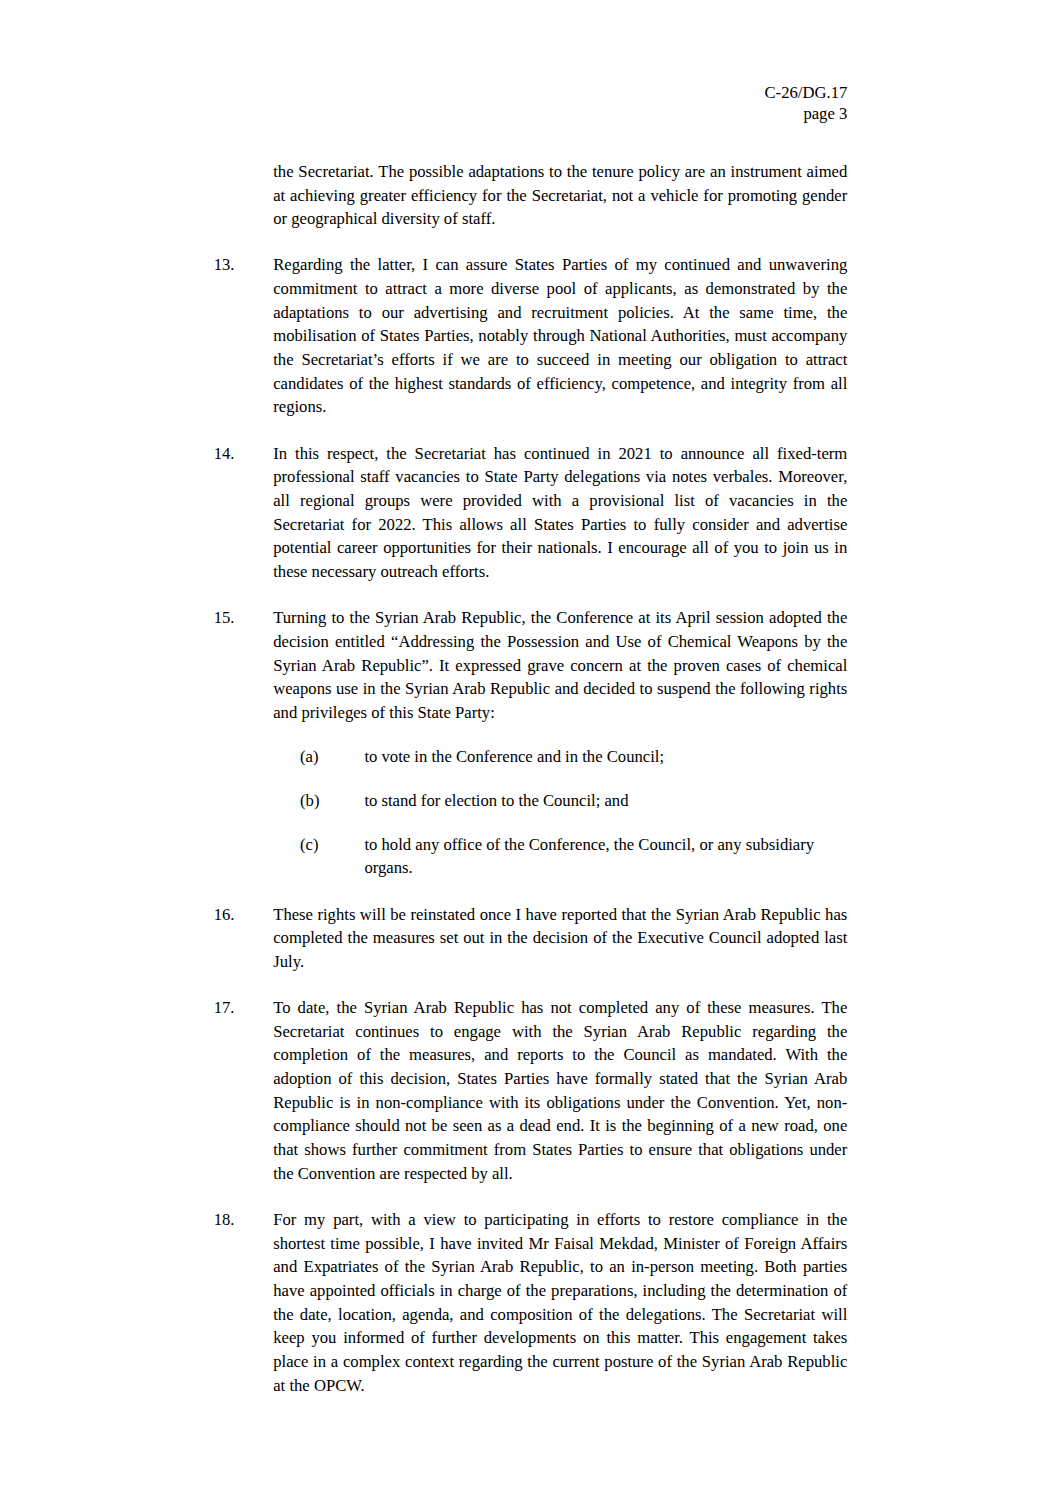C-26/DG.17 page 3
the Secretariat. The possible adaptations to the tenure policy are an instrument aimed at achieving greater efficiency for the Secretariat, not a vehicle for promoting gender or geographical diversity of staff.
13. Regarding the latter, I can assure States Parties of my continued and unwavering commitment to attract a more diverse pool of applicants, as demonstrated by the adaptations to our advertising and recruitment policies. At the same time, the mobilisation of States Parties, notably through National Authorities, must accompany the Secretariat’s efforts if we are to succeed in meeting our obligation to attract candidates of the highest standards of efficiency, competence, and integrity from all regions.
14. In this respect, the Secretariat has continued in 2021 to announce all fixed-term professional staff vacancies to State Party delegations via notes verbales. Moreover, all regional groups were provided with a provisional list of vacancies in the Secretariat for 2022. This allows all States Parties to fully consider and advertise potential career opportunities for their nationals. I encourage all of you to join us in these necessary outreach efforts.
15. Turning to the Syrian Arab Republic, the Conference at its April session adopted the decision entitled “Addressing the Possession and Use of Chemical Weapons by the Syrian Arab Republic”. It expressed grave concern at the proven cases of chemical weapons use in the Syrian Arab Republic and decided to suspend the following rights and privileges of this State Party:
(a) to vote in the Conference and in the Council;
(b) to stand for election to the Council; and
(c) to hold any office of the Conference, the Council, or any subsidiary organs.
16. These rights will be reinstated once I have reported that the Syrian Arab Republic has completed the measures set out in the decision of the Executive Council adopted last July.
17. To date, the Syrian Arab Republic has not completed any of these measures. The Secretariat continues to engage with the Syrian Arab Republic regarding the completion of the measures, and reports to the Council as mandated. With the adoption of this decision, States Parties have formally stated that the Syrian Arab Republic is in non-compliance with its obligations under the Convention. Yet, non-compliance should not be seen as a dead end. It is the beginning of a new road, one that shows further commitment from States Parties to ensure that obligations under the Convention are respected by all.
18. For my part, with a view to participating in efforts to restore compliance in the shortest time possible, I have invited Mr Faisal Mekdad, Minister of Foreign Affairs and Expatriates of the Syrian Arab Republic, to an in-person meeting. Both parties have appointed officials in charge of the preparations, including the determination of the date, location, agenda, and composition of the delegations. The Secretariat will keep you informed of further developments on this matter. This engagement takes place in a complex context regarding the current posture of the Syrian Arab Republic at the OPCW.